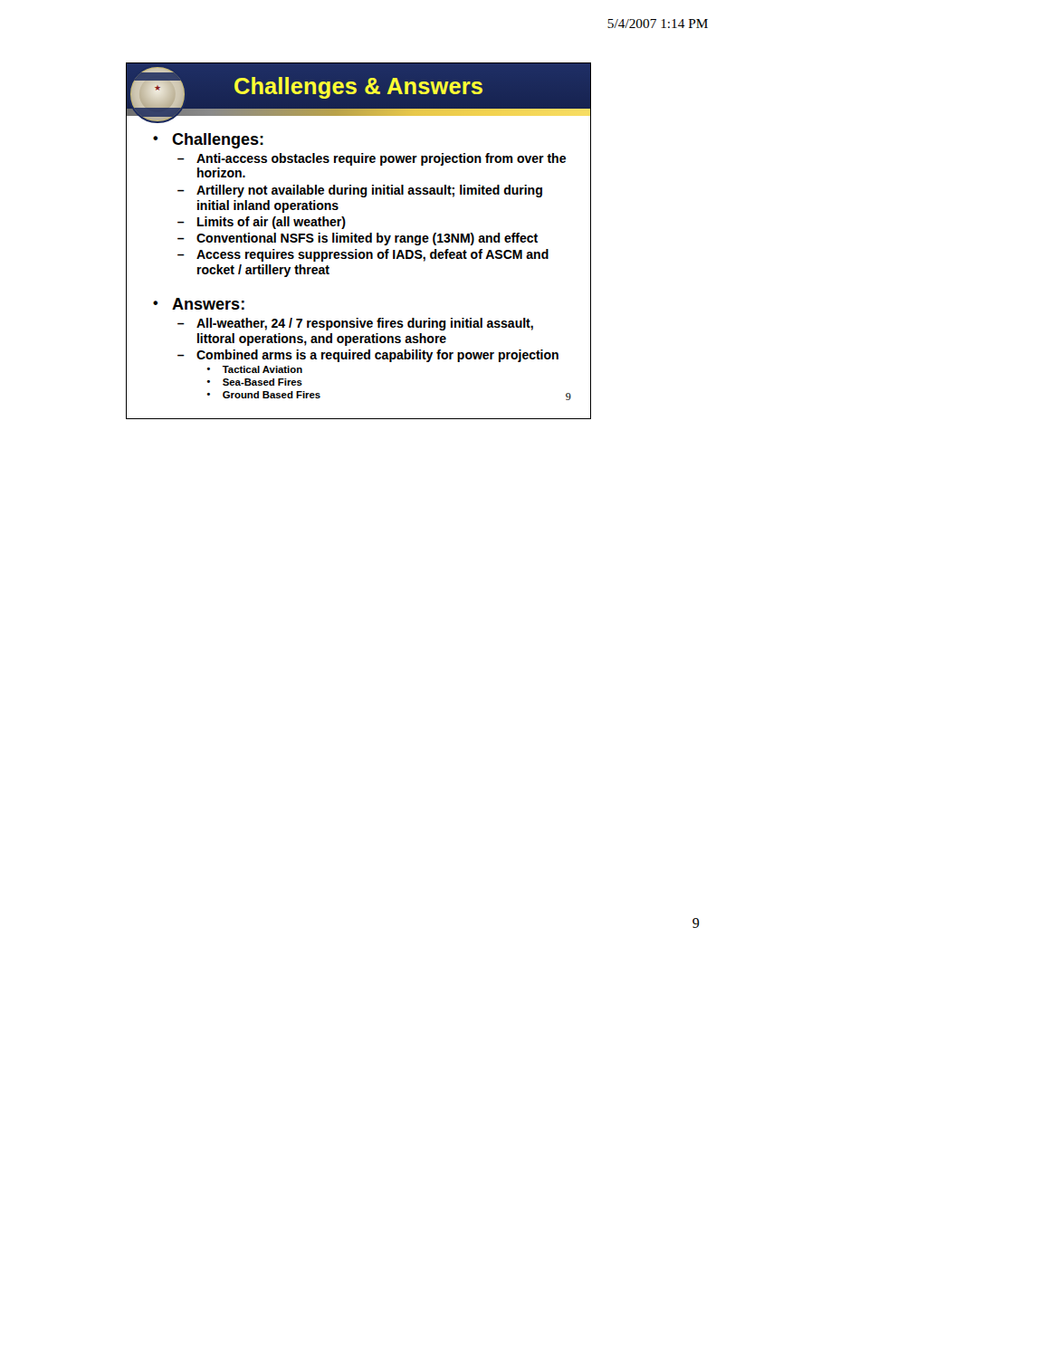5/4/2007 1:14 PM
★
Challenges & Answers
Challenges:
Anti-access obstacles require power projection from over the horizon.
Artillery not available during initial assault; limited during initial inland operations
Limits of air (all weather)
Conventional NSFS is limited by range (13NM) and effect
Access requires suppression of IADS, defeat of ASCM and rocket / artillery threat
Answers:
All-weather, 24 / 7 responsive fires during initial assault, littoral operations, and operations ashore
Combined arms is a required capability for power projection
Tactical Aviation
Sea-Based Fires
Ground Based Fires
9
9